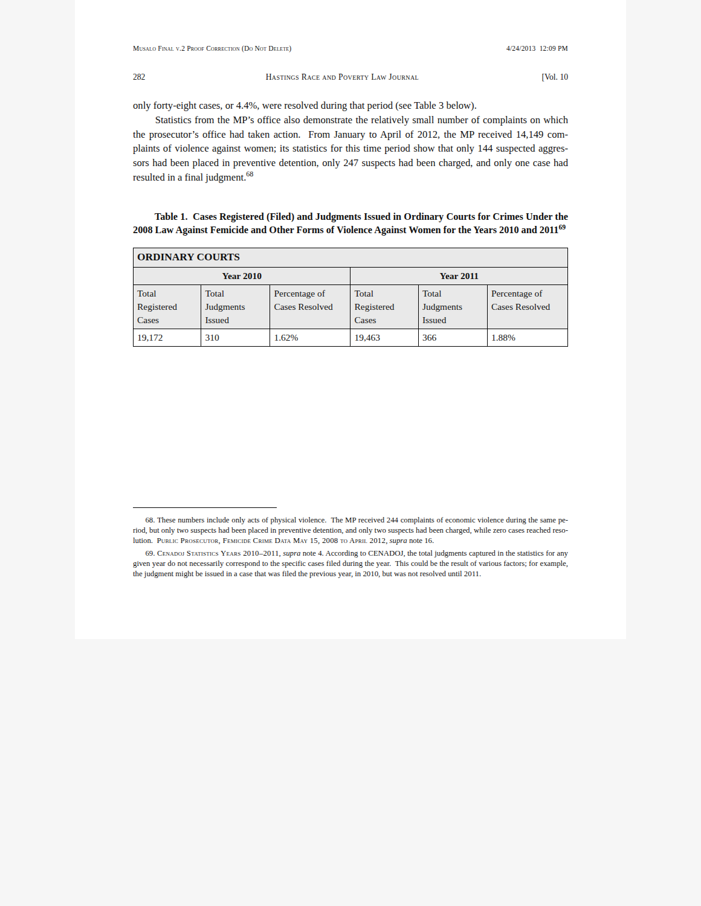Musalo Final v.2 Proof Correction (Do Not Delete) 4/24/2013 12:09 PM
282 Hastings Race and Poverty Law Journal [Vol. 10
only forty-eight cases, or 4.4%, were resolved during that period (see Table 3 below).
Statistics from the MP’s office also demonstrate the relatively small number of complaints on which the prosecutor’s office had taken action. From January to April of 2012, the MP received 14,149 complaints of violence against women; its statistics for this time period show that only 144 suspected aggressors had been placed in preventive detention, only 247 suspects had been charged, and only one case had resulted in a final judgment.68
Table 1. Cases Registered (Filed) and Judgments Issued in Ordinary Courts for Crimes Under the 2008 Law Against Femicide and Other Forms of Violence Against Women for the Years 2010 and 201169
| ORDINARY COURTS |
| Year 2010 | Year 2011 |
| Total Registered Cases | Total Judgments Issued | Percentage of Cases Resolved | Total Registered Cases | Total Judgments Issued | Percentage of Cases Resolved |
| 19,172 | 310 | 1.62% | 19,463 | 366 | 1.88% |
68. These numbers include only acts of physical violence. The MP received 244 complaints of economic violence during the same period, but only two suspects had been placed in preventive detention, and only two suspects had been charged, while zero cases reached resolution. Public Prosecutor, Femicide Crime Data May 15, 2008 to April 2012, supra note 16.
69. Cenadoj Statistics Years 2010–2011, supra note 4. According to CENADOJ, the total judgments captured in the statistics for any given year do not necessarily correspond to the specific cases filed during the year. This could be the result of various factors; for example, the judgment might be issued in a case that was filed the previous year, in 2010, but was not resolved until 2011.